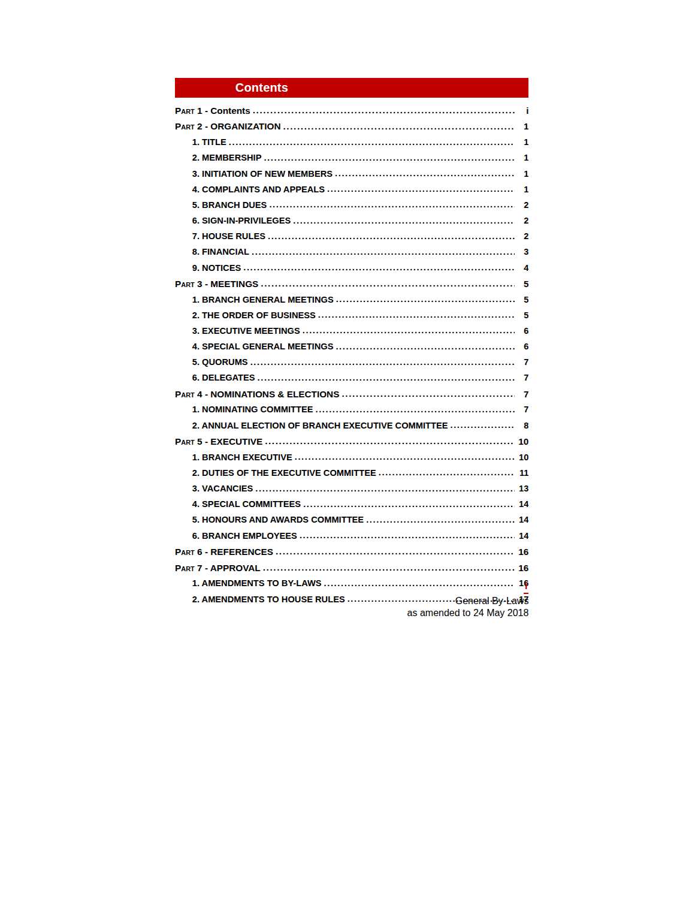Contents
Part 1 - Contents ........................................................................................................... i
Part 2 - ORGANIZATION ......................................................................................................... 1
1. TITLE ................................................................................................................. 1
2. MEMBERSHIP ................................................................................................. 1
3. INITIATION OF NEW MEMBERS ................................................................. 1
4. COMPLAINTS AND APPEALS ..................................................................... 1
5. BRANCH DUES ............................................................................................... 2
6. SIGN-IN-PRIVILEGES ................................................................................. 2
7. HOUSE RULES ............................................................................................... 2
8. FINANCIAL ..................................................................................................... 3
9. NOTICES ......................................................................................................... 4
Part 3 - MEETINGS ................................................................................................................. 5
1. BRANCH GENERAL MEETINGS ..................................................................... 5
2. THE ORDER OF BUSINESS ......................................................................... 5
3. EXECUTIVE MEETINGS ................................................................................. 6
4. SPECIAL GENERAL MEETINGS ..................................................................... 6
5. QUORUMS ..................................................................................................... 7
6. DELEGATES ................................................................................................... 7
Part 4 - NOMINATIONS & ELECTIONS ......................................................................... 7
1. NOMINATING COMMITTEE ..................................................................... 7
2. ANNUAL ELECTION OF BRANCH EXECUTIVE COMMITTEE ......................... 8
Part 5 - EXECUTIVE ............................................................................................................. 10
1. BRANCH EXECUTIVE ................................................................................. 10
2. DUTIES OF THE EXECUTIVE COMMITTEE ................................................. 11
3. VACANCIES ..................................................................................................... 13
4. SPECIAL COMMITTEES ................................................................................. 14
5. HONOURS AND AWARDS COMMITTEE ................................................. 14
6. BRANCH EMPLOYEES ................................................................................. 14
Part 6 - REFERENCES ......................................................................................................... 16
Part 7 - APPROVAL ............................................................................................................. 16
1. AMENDMENTS TO BY-LAWS ..................................................................... 16
2. AMENDMENTS TO HOUSE RULES ......................................................... 17
i
General By-Laws
as amended to 24 May 2018